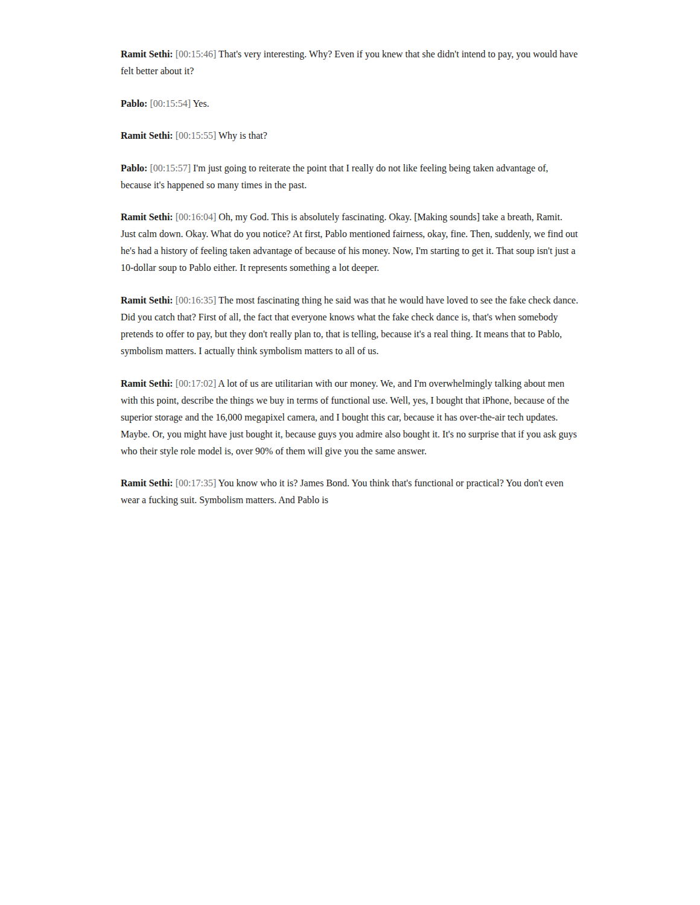Ramit Sethi: [00:15:46] That's very interesting. Why? Even if you knew that she didn't intend to pay, you would have felt better about it?
Pablo: [00:15:54] Yes.
Ramit Sethi: [00:15:55] Why is that?
Pablo: [00:15:57] I'm just going to reiterate the point that I really do not like feeling being taken advantage of, because it's happened so many times in the past.
Ramit Sethi: [00:16:04] Oh, my God. This is absolutely fascinating. Okay. [Making sounds] take a breath, Ramit. Just calm down. Okay. What do you notice? At first, Pablo mentioned fairness, okay, fine. Then, suddenly, we find out he's had a history of feeling taken advantage of because of his money. Now, I'm starting to get it. That soup isn't just a 10-dollar soup to Pablo either. It represents something a lot deeper.
Ramit Sethi: [00:16:35] The most fascinating thing he said was that he would have loved to see the fake check dance. Did you catch that? First of all, the fact that everyone knows what the fake check dance is, that's when somebody pretends to offer to pay, but they don't really plan to, that is telling, because it's a real thing. It means that to Pablo, symbolism matters. I actually think symbolism matters to all of us.
Ramit Sethi: [00:17:02] A lot of us are utilitarian with our money. We, and I'm overwhelmingly talking about men with this point, describe the things we buy in terms of functional use. Well, yes, I bought that iPhone, because of the superior storage and the 16,000 megapixel camera, and I bought this car, because it has over-the-air tech updates. Maybe. Or, you might have just bought it, because guys you admire also bought it. It's no surprise that if you ask guys who their style role model is, over 90% of them will give you the same answer.
Ramit Sethi: [00:17:35] You know who it is? James Bond. You think that's functional or practical? You don't even wear a fucking suit. Symbolism matters. And Pablo is